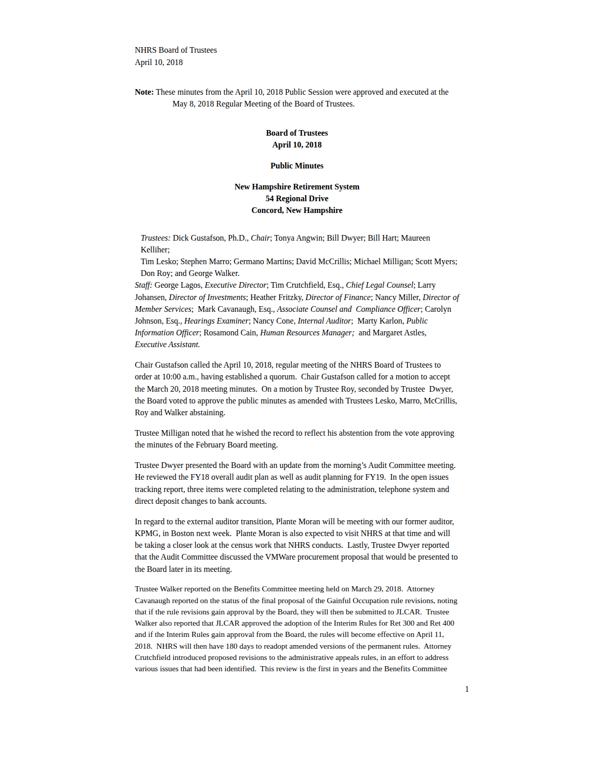NHRS Board of Trustees
April 10, 2018
Note: These minutes from the April 10, 2018 Public Session were approved and executed at the
May 8, 2018 Regular Meeting of the Board of Trustees.
Board of Trustees
April 10, 2018
Public Minutes
New Hampshire Retirement System
54 Regional Drive
Concord, New Hampshire
Trustees: Dick Gustafson, Ph.D., Chair; Tonya Angwin; Bill Dwyer; Bill Hart; Maureen Kelliher;
Tim Lesko; Stephen Marro; Germano Martins; David McCrillis; Michael Milligan; Scott Myers;
Don Roy; and George Walker.
Staff: George Lagos, Executive Director; Tim Crutchfield, Esq., Chief Legal Counsel; Larry Johansen, Director of Investments; Heather Fritzky, Director of Finance; Nancy Miller, Director of Member Services; Mark Cavanaugh, Esq., Associate Counsel and Compliance Officer; Carolyn Johnson, Esq., Hearings Examiner; Nancy Cone, Internal Auditor; Marty Karlon, Public Information Officer; Rosamond Cain, Human Resources Manager; and Margaret Astles, Executive Assistant.
Chair Gustafson called the April 10, 2018, regular meeting of the NHRS Board of Trustees to order at 10:00 a.m., having established a quorum. Chair Gustafson called for a motion to accept the March 20, 2018 meeting minutes. On a motion by Trustee Roy, seconded by Trustee Dwyer, the Board voted to approve the public minutes as amended with Trustees Lesko, Marro, McCrillis, Roy and Walker abstaining.
Trustee Milligan noted that he wished the record to reflect his abstention from the vote approving the minutes of the February Board meeting.
Trustee Dwyer presented the Board with an update from the morning’s Audit Committee meeting. He reviewed the FY18 overall audit plan as well as audit planning for FY19. In the open issues tracking report, three items were completed relating to the administration, telephone system and direct deposit changes to bank accounts.
In regard to the external auditor transition, Plante Moran will be meeting with our former auditor, KPMG, in Boston next week. Plante Moran is also expected to visit NHRS at that time and will be taking a closer look at the census work that NHRS conducts. Lastly, Trustee Dwyer reported that the Audit Committee discussed the VMWare procurement proposal that would be presented to the Board later in its meeting.
Trustee Walker reported on the Benefits Committee meeting held on March 29, 2018. Attorney Cavanaugh reported on the status of the final proposal of the Gainful Occupation rule revisions, noting that if the rule revisions gain approval by the Board, they will then be submitted to JLCAR. Trustee Walker also reported that JLCAR approved the adoption of the Interim Rules for Ret 300 and Ret 400 and if the Interim Rules gain approval from the Board, the rules will become effective on April 11, 2018. NHRS will then have 180 days to readopt amended versions of the permanent rules. Attorney Crutchfield introduced proposed revisions to the administrative appeals rules, in an effort to address various issues that had been identified. This review is the first in years and the Benefits Committee
1